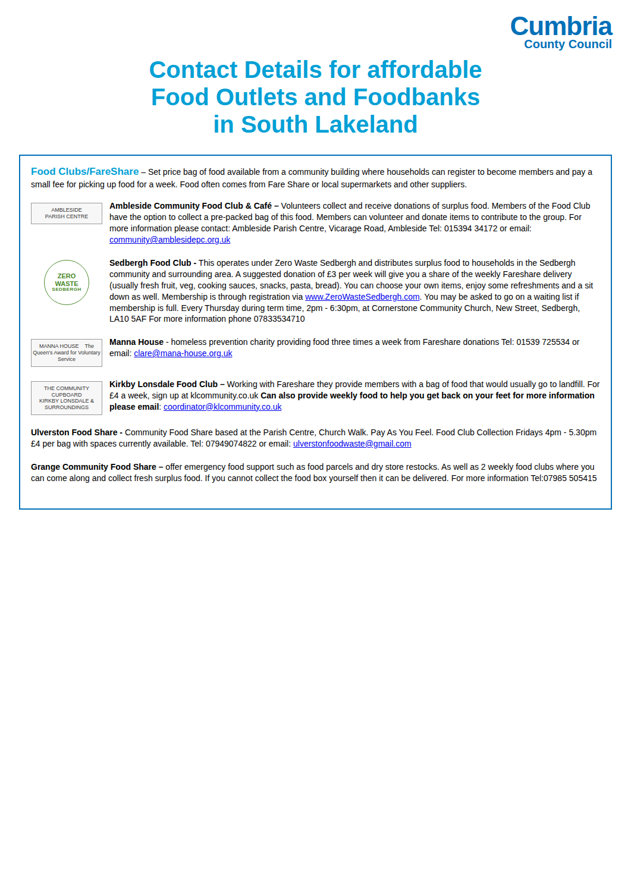Cumbria
County Council
Contact Details for affordable
Food Outlets and Foodbanks
in South Lakeland
Food Clubs/FareShare – Set price bag of food available from a community building where households can register to become members and pay a small fee for picking up food for a week. Food often comes from Fare Share or local supermarkets and other suppliers.
AMBLESIDE
PARISH CENTRE
Ambleside Community Food Club & Café – Volunteers collect and receive donations of surplus food. Members of the Food Club have the option to collect a pre-packed bag of this food. Members can volunteer and donate items to contribute to the group. For more information please contact: Ambleside Parish Centre, Vicarage Road, Ambleside Tel: 015394 34172 or email: community@amblesidepc.org.uk
ZERO
WASTE
SEDBERGH
Sedbergh Food Club - This operates under Zero Waste Sedbergh and distributes surplus food to households in the Sedbergh community and surrounding area. A suggested donation of £3 per week will give you a share of the weekly Fareshare delivery (usually fresh fruit, veg, cooking sauces, snacks, pasta, bread). You can choose your own items, enjoy some refreshments and a sit down as well. Membership is through registration via www.ZeroWasteSedbergh.com. You may be asked to go on a waiting list if membership is full. Every Thursday during term time, 2pm - 6:30pm, at Cornerstone Community Church, New Street, Sedbergh, LA10 5AF For more information phone 07833534710
MANNA HOUSE The Queen's Award for Voluntary Service
Manna House - homeless prevention charity providing food three times a week from Fareshare donations Tel: 01539 725534 or email: clare@mana-house.org.uk
THE COMMUNITY CUPBOARD
KIRKBY LONSDALE & SURROUNDINGS
Kirkby Lonsdale Food Club – Working with Fareshare they provide members with a bag of food that would usually go to landfill. For £4 a week, sign up at klcommunity.co.uk Can also provide weekly food to help you get back on your feet for more information please email: coordinator@klcommunity.co.uk
Ulverston Food Share - Community Food Share based at the Parish Centre, Church Walk. Pay As You Feel. Food Club Collection Fridays 4pm - 5.30pm £4 per bag with spaces currently available. Tel: 07949074822 or email: ulverstonfoodwaste@gmail.com
Grange Community Food Share – offer emergency food support such as food parcels and dry store restocks. As well as 2 weekly food clubs where you can come along and collect fresh surplus food. If you cannot collect the food box yourself then it can be delivered. For more information Tel:07985 505415